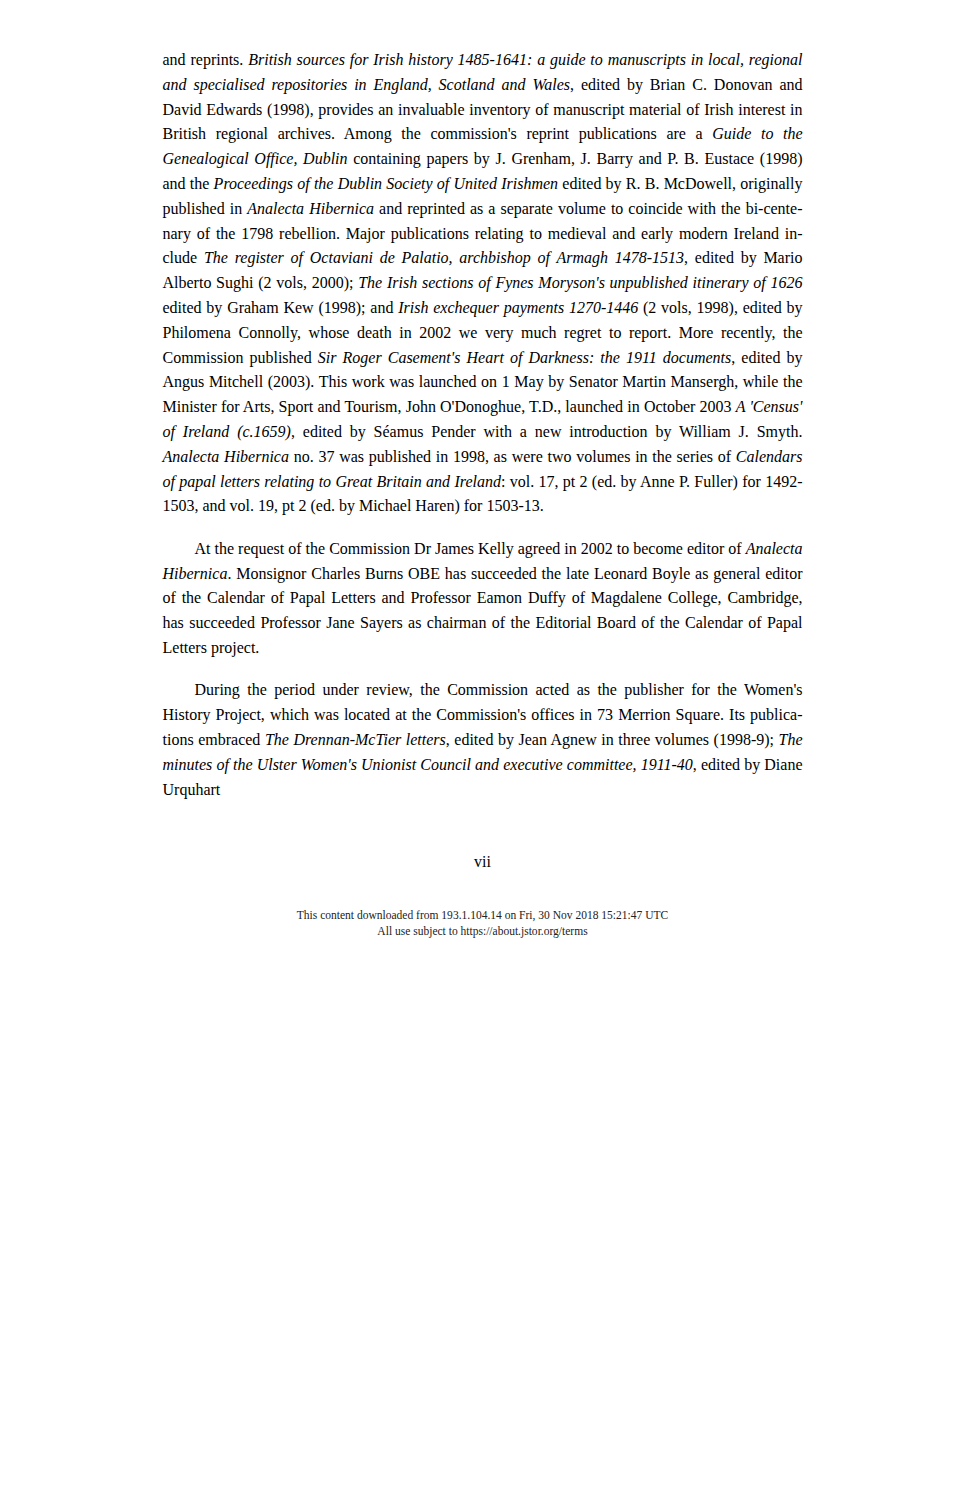and reprints. British sources for Irish history 1485-1641: a guide to manuscripts in local, regional and specialised repositories in England, Scotland and Wales, edited by Brian C. Donovan and David Edwards (1998), provides an invaluable inventory of manuscript material of Irish interest in British regional archives. Among the commission's reprint publications are a Guide to the Genealogical Office, Dublin containing papers by J. Grenham, J. Barry and P. B. Eustace (1998) and the Proceedings of the Dublin Society of United Irishmen edited by R. B. McDowell, originally published in Analecta Hibernica and reprinted as a separate volume to coincide with the bi-centenary of the 1798 rebellion. Major publications relating to medieval and early modern Ireland include The register of Octaviani de Palatio, archbishop of Armagh 1478-1513, edited by Mario Alberto Sughi (2 vols, 2000); The Irish sections of Fynes Moryson's unpublished itinerary of 1626 edited by Graham Kew (1998); and Irish exchequer payments 1270-1446 (2 vols, 1998), edited by Philomena Connolly, whose death in 2002 we very much regret to report. More recently, the Commission published Sir Roger Casement's Heart of Darkness: the 1911 documents, edited by Angus Mitchell (2003). This work was launched on 1 May by Senator Martin Mansergh, while the Minister for Arts, Sport and Tourism, John O'Donoghue, T.D., launched in October 2003 A 'Census' of Ireland (c.1659), edited by Séamus Pender with a new introduction by William J. Smyth. Analecta Hibernica no. 37 was published in 1998, as were two volumes in the series of Calendars of papal letters relating to Great Britain and Ireland: vol. 17, pt 2 (ed. by Anne P. Fuller) for 1492-1503, and vol. 19, pt 2 (ed. by Michael Haren) for 1503-13.
At the request of the Commission Dr James Kelly agreed in 2002 to become editor of Analecta Hibernica. Monsignor Charles Burns OBE has succeeded the late Leonard Boyle as general editor of the Calendar of Papal Letters and Professor Eamon Duffy of Magdalene College, Cambridge, has succeeded Professor Jane Sayers as chairman of the Editorial Board of the Calendar of Papal Letters project.
During the period under review, the Commission acted as the publisher for the Women's History Project, which was located at the Commission's offices in 73 Merrion Square. Its publications embraced The Drennan-McTier letters, edited by Jean Agnew in three volumes (1998-9); The minutes of the Ulster Women's Unionist Council and executive committee, 1911-40, edited by Diane Urquhart
vii
This content downloaded from 193.1.104.14 on Fri, 30 Nov 2018 15:21:47 UTC
All use subject to https://about.jstor.org/terms